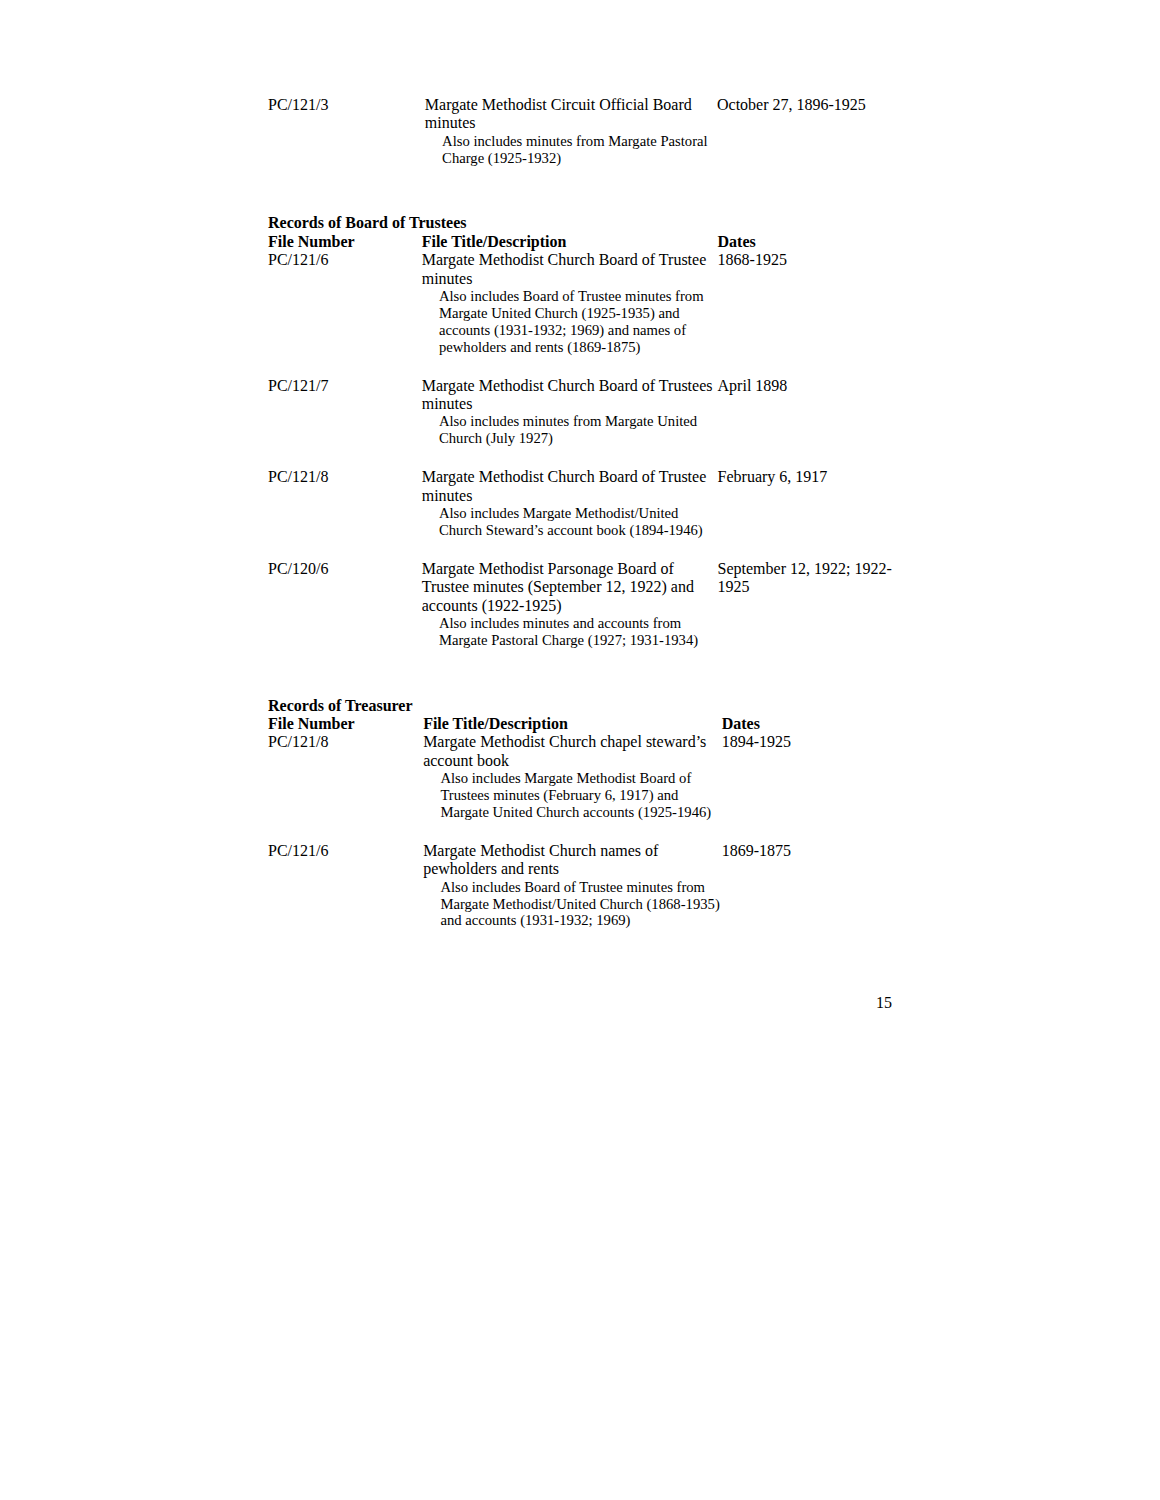| PC/121/3 | Margate Methodist Circuit Official Board minutes Also includes minutes from Margate Pastoral Charge (1925-1932) | October 27, 1896-1925 |
Records of Board of Trustees
| File Number | File Title/Description | Dates |
| PC/121/6 | Margate Methodist Church Board of Trustee minutes Also includes Board of Trustee minutes from Margate United Church (1925-1935) and accounts (1931-1932; 1969) and names of pewholders and rents (1869-1875) | 1868-1925 |
| PC/121/7 | Margate Methodist Church Board of Trustees minutes Also includes minutes from Margate United Church (July 1927) | April 1898 |
| PC/121/8 | Margate Methodist Church Board of Trustee minutes Also includes Margate Methodist/United Church Steward’s account book (1894-1946) | February 6, 1917 |
| PC/120/6 | Margate Methodist Parsonage Board of Trustee minutes (September 12, 1922) and accounts (1922-1925) Also includes minutes and accounts from Margate Pastoral Charge (1927; 1931-1934) | September 12, 1922; 1922-1925 |
Records of Treasurer
| File Number | File Title/Description | Dates |
| PC/121/8 | Margate Methodist Church chapel steward’s account book Also includes Margate Methodist Board of Trustees minutes (February 6, 1917) and Margate United Church accounts (1925-1946) | 1894-1925 |
| PC/121/6 | Margate Methodist Church names of pewholders and rents Also includes Board of Trustee minutes from Margate Methodist/United Church (1868-1935) and accounts (1931-1932; 1969) | 1869-1875 |
15